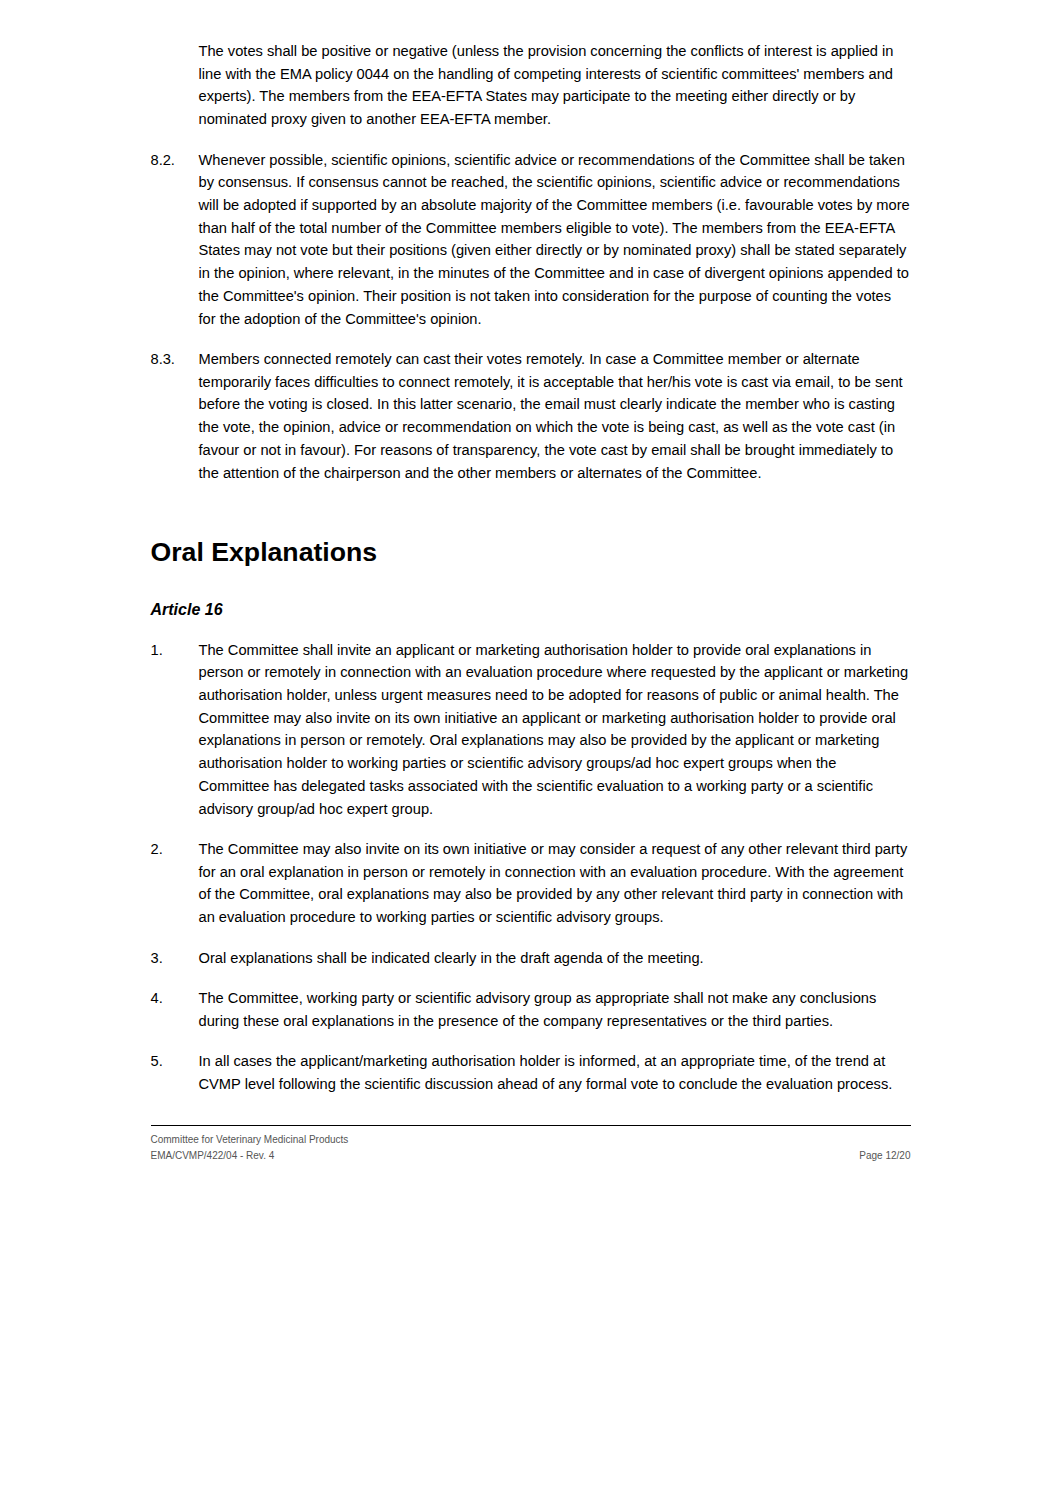The votes shall be positive or negative (unless the provision concerning the conflicts of interest is applied in line with the EMA policy 0044 on the handling of competing interests of scientific committees' members and experts). The members from the EEA-EFTA States may participate to the meeting either directly or by nominated proxy given to another EEA-EFTA member.
8.2. Whenever possible, scientific opinions, scientific advice or recommendations of the Committee shall be taken by consensus. If consensus cannot be reached, the scientific opinions, scientific advice or recommendations will be adopted if supported by an absolute majority of the Committee members (i.e. favourable votes by more than half of the total number of the Committee members eligible to vote). The members from the EEA-EFTA States may not vote but their positions (given either directly or by nominated proxy) shall be stated separately in the opinion, where relevant, in the minutes of the Committee and in case of divergent opinions appended to the Committee's opinion. Their position is not taken into consideration for the purpose of counting the votes for the adoption of the Committee's opinion.
8.3. Members connected remotely can cast their votes remotely. In case a Committee member or alternate temporarily faces difficulties to connect remotely, it is acceptable that her/his vote is cast via email, to be sent before the voting is closed. In this latter scenario, the email must clearly indicate the member who is casting the vote, the opinion, advice or recommendation on which the vote is being cast, as well as the vote cast (in favour or not in favour). For reasons of transparency, the vote cast by email shall be brought immediately to the attention of the chairperson and the other members or alternates of the Committee.
Oral Explanations
Article 16
1. The Committee shall invite an applicant or marketing authorisation holder to provide oral explanations in person or remotely in connection with an evaluation procedure where requested by the applicant or marketing authorisation holder, unless urgent measures need to be adopted for reasons of public or animal health. The Committee may also invite on its own initiative an applicant or marketing authorisation holder to provide oral explanations in person or remotely. Oral explanations may also be provided by the applicant or marketing authorisation holder to working parties or scientific advisory groups/ad hoc expert groups when the Committee has delegated tasks associated with the scientific evaluation to a working party or a scientific advisory group/ad hoc expert group.
2. The Committee may also invite on its own initiative or may consider a request of any other relevant third party for an oral explanation in person or remotely in connection with an evaluation procedure. With the agreement of the Committee, oral explanations may also be provided by any other relevant third party in connection with an evaluation procedure to working parties or scientific advisory groups.
3. Oral explanations shall be indicated clearly in the draft agenda of the meeting.
4. The Committee, working party or scientific advisory group as appropriate shall not make any conclusions during these oral explanations in the presence of the company representatives or the third parties.
5. In all cases the applicant/marketing authorisation holder is informed, at an appropriate time, of the trend at CVMP level following the scientific discussion ahead of any formal vote to conclude the evaluation process.
Committee for Veterinary Medicinal Products
EMA/CVMP/422/04 - Rev. 4
Page 12/20